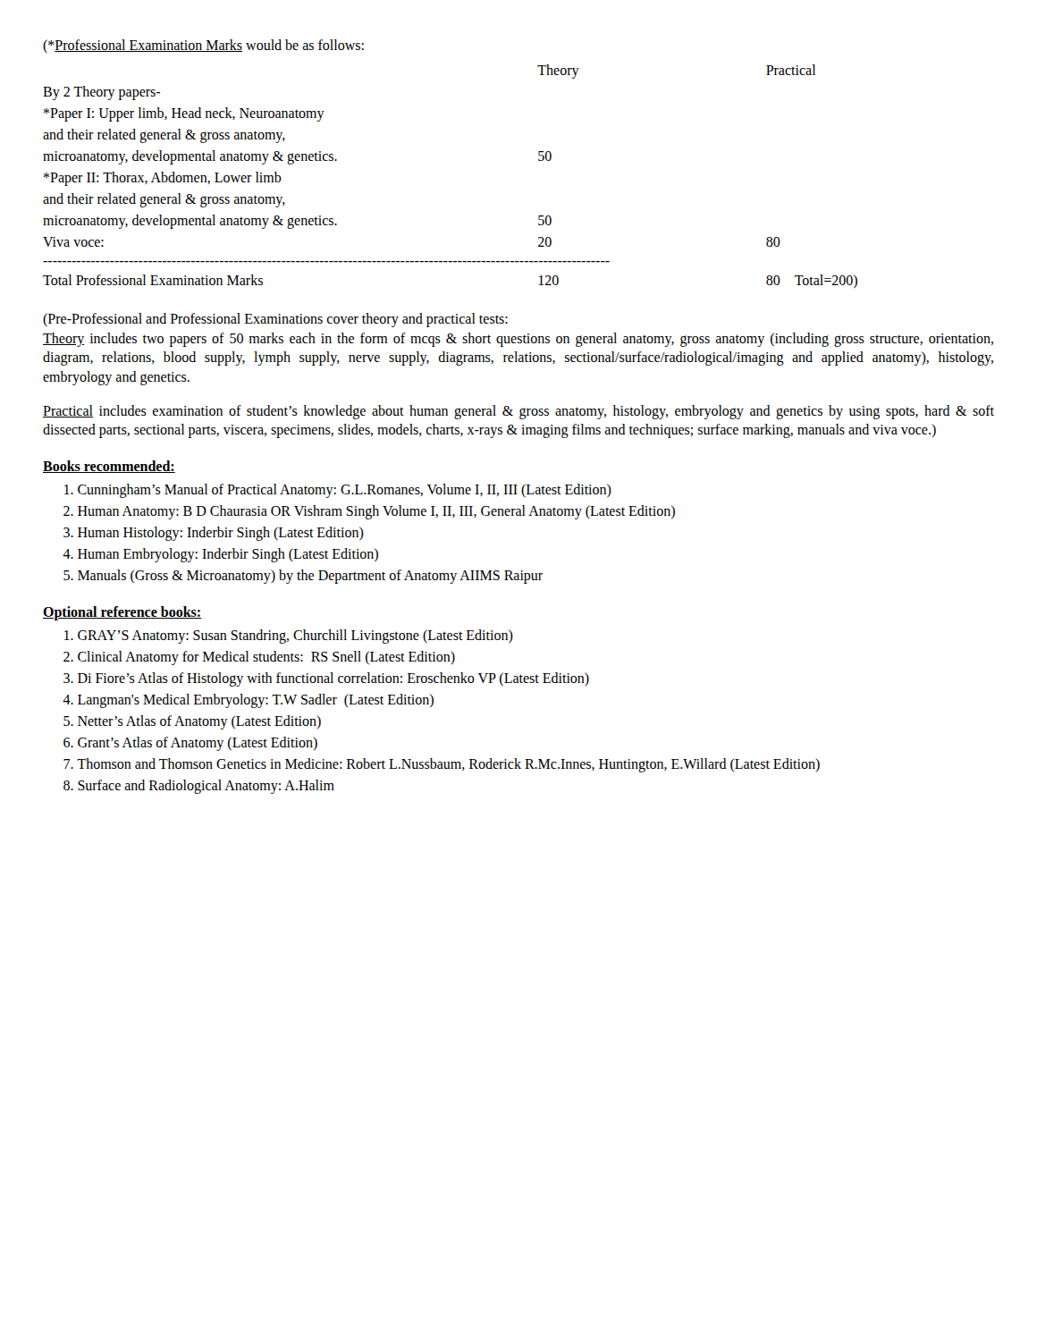| (* Professional Examination Marks would be as follows: | | |
| | Theory | Practical |
| By 2 Theory papers- | | |
| *Paper I: Upper limb, Head neck, Neuroanatomy | | |
| and their related general & gross anatomy, | | |
| microanatomy, developmental anatomy & genetics. | 50 | |
| *Paper II: Thorax, Abdomen, Lower limb | | |
| and their related general & gross anatomy, | | |
| microanatomy, developmental anatomy & genetics. | 50 | |
| Viva voce: | 20 | 80 |
| ----------------------------------------------------------------------------------------------------------------------- |
| Total Professional Examination Marks | 120 | 80 Total=200) |
(Pre-Professional and Professional Examinations cover theory and practical tests:
Theory includes two papers of 50 marks each in the form of mcqs & short questions on general anatomy, gross anatomy (including gross structure, orientation, diagram, relations, blood supply, lymph supply, nerve supply, diagrams, relations, sectional/surface/radiological/imaging and applied anatomy), histology, embryology and genetics.
Practical includes examination of student’s knowledge about human general & gross anatomy, histology, embryology and genetics by using spots, hard & soft dissected parts, sectional parts, viscera, specimens, slides, models, charts, x-rays & imaging films and techniques; surface marking, manuals and viva voce.)
Books recommended:
Cunningham’s Manual of Practical Anatomy: G.L.Romanes, Volume I, II, III (Latest Edition)
Human Anatomy: B D Chaurasia OR Vishram Singh Volume I, II, III, General Anatomy (Latest Edition)
Human Histology: Inderbir Singh (Latest Edition)
Human Embryology: Inderbir Singh (Latest Edition)
Manuals (Gross & Microanatomy) by the Department of Anatomy AIIMS Raipur
Optional reference books:
GRAY’S Anatomy: Susan Standring, Churchill Livingstone (Latest Edition)
Clinical Anatomy for Medical students: RS Snell (Latest Edition)
Di Fiore’s Atlas of Histology with functional correlation: Eroschenko VP (Latest Edition)
Langman's Medical Embryology: T.W Sadler (Latest Edition)
Netter’s Atlas of Anatomy (Latest Edition)
Grant’s Atlas of Anatomy (Latest Edition)
Thomson and Thomson Genetics in Medicine: Robert L.Nussbaum, Roderick R.Mc.Innes, Huntington, E.Willard (Latest Edition)
Surface and Radiological Anatomy: A.Halim